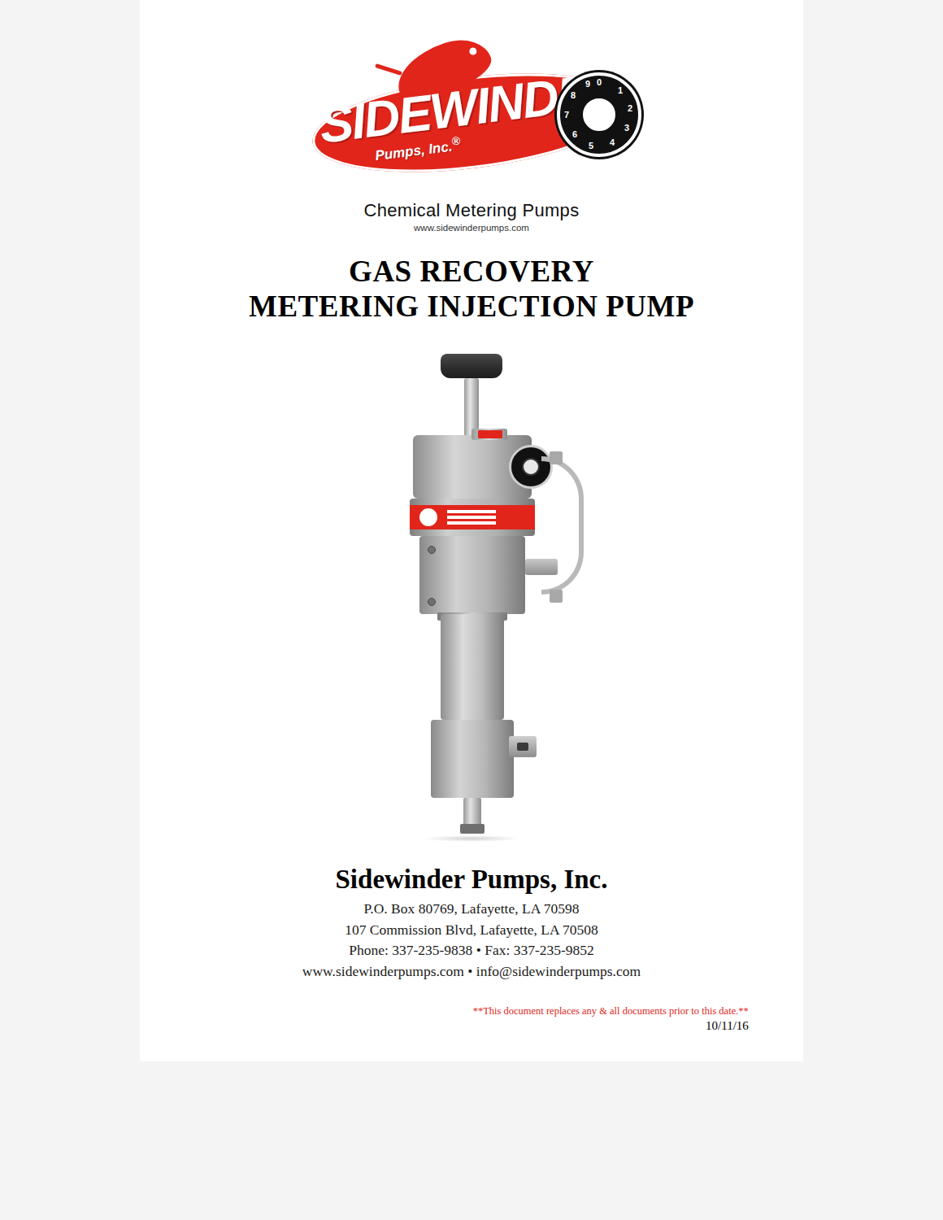SIDEWINDER
Pumps, Inc.®
0 1 2 3 4 5 6 7 8 9
Chemical Metering Pumps
www.sidewinderpumps.com
GAS RECOVERY
METERING INJECTION PUMP
Sidewinder Pumps, Inc.
P.O. Box 80769, Lafayette, LA 70598
107 Commission Blvd, Lafayette, LA 70508
Phone: 337-235-9838 • Fax: 337-235-9852
www.sidewinderpumps.com • info@sidewinderpumps.com
**This document replaces any & all documents prior to this date.**
10/11/16